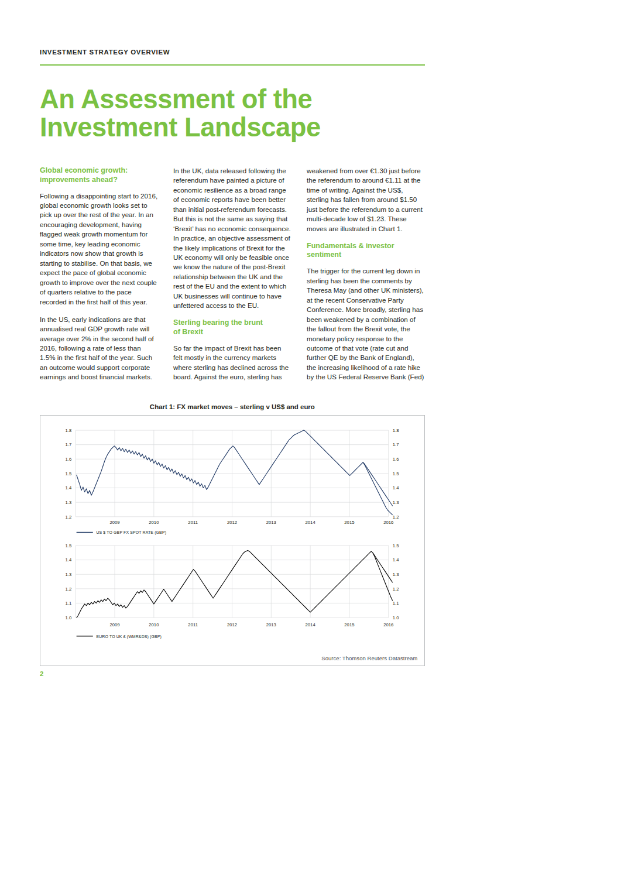Investment Strategy Overview
An Assessment of the
Investment Landscape
Global economic growth:
improvements ahead?
Following a disappointing start to 2016, global economic growth looks set to pick up over the rest of the year. In an encouraging development, having flagged weak growth momentum for some time, key leading economic indicators now show that growth is starting to stabilise. On that basis, we expect the pace of global economic growth to improve over the next couple of quarters relative to the pace recorded in the first half of this year.
In the US, early indications are that annualised real GDP growth rate will average over 2% in the second half of 2016, following a rate of less than 1.5% in the first half of the year. Such an outcome would support corporate earnings and boost financial markets.
In the UK, data released following the referendum have painted a picture of economic resilience as a broad range of economic reports have been better than initial post-referendum forecasts. But this is not the same as saying that ‘Brexit’ has no economic consequence. In practice, an objective assessment of the likely implications of Brexit for the UK economy will only be feasible once we know the nature of the post-Brexit relationship between the UK and the rest of the EU and the extent to which UK businesses will continue to have unfettered access to the EU.
Sterling bearing the brunt
of Brexit
So far the impact of Brexit has been felt mostly in the currency markets where sterling has declined across the board. Against the euro, sterling has
weakened from over €1.30 just before the referendum to around €1.11 at the time of writing. Against the US$, sterling has fallen from around $1.50 just before the referendum to a current multi-decade low of $1.23. These moves are illustrated in Chart 1.
Fundamentals & investor
sentiment
The trigger for the current leg down in sterling has been the comments by Theresa May (and other UK ministers), at the recent Conservative Party Conference. More broadly, sterling has been weakened by a combination of the fallout from the Brexit vote, the monetary policy response to the outcome of that vote (rate cut and further QE by the Bank of England), the increasing likelihood of a rate hike by the US Federal Reserve Bank (Fed)
Chart 1: FX market moves – sterling v US$ and euro
1.8 1.7 1.6 1.5 1.4 1.3 1.2 1.8 1.7 1.6 1.5 1.4 1.3 1.2 2009 2010 2011 2012 2013 2014 2015 2016 US $ TO GBP FX SPOT RATE (GBP) 1.5 1.4 1.3 1.2 1.1 1.0 1.5 1.4 1.3 1.2 1.1 1.0 2009 2010 2011 2012 2013 2014 2015 2016 EURO TO UK £ (WMR&DS) (GBP)
Source: Thomson Reuters Datastream
2